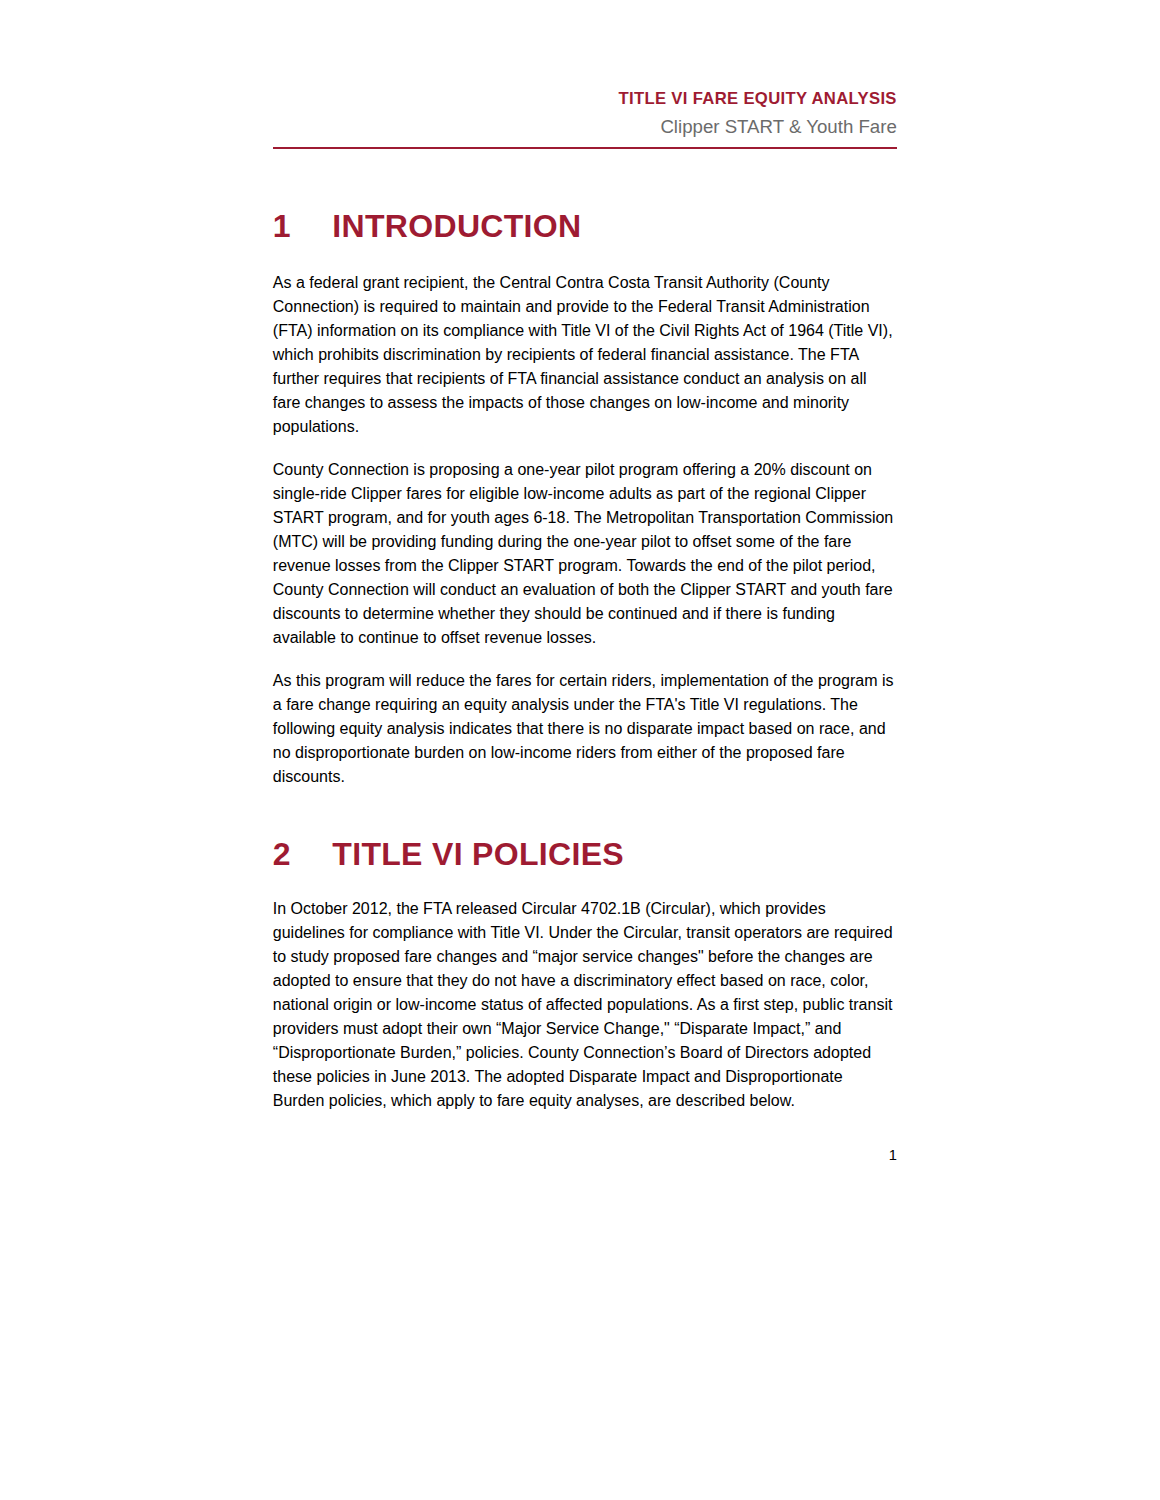Title VI Fare Equity Analysis
Clipper START & Youth Fare
1 INTRODUCTION
As a federal grant recipient, the Central Contra Costa Transit Authority (County Connection) is required to maintain and provide to the Federal Transit Administration (FTA) information on its compliance with Title VI of the Civil Rights Act of 1964 (Title VI), which prohibits discrimination by recipients of federal financial assistance. The FTA further requires that recipients of FTA financial assistance conduct an analysis on all fare changes to assess the impacts of those changes on low-income and minority populations.
County Connection is proposing a one-year pilot program offering a 20% discount on single-ride Clipper fares for eligible low-income adults as part of the regional Clipper START program, and for youth ages 6-18. The Metropolitan Transportation Commission (MTC) will be providing funding during the one-year pilot to offset some of the fare revenue losses from the Clipper START program. Towards the end of the pilot period, County Connection will conduct an evaluation of both the Clipper START and youth fare discounts to determine whether they should be continued and if there is funding available to continue to offset revenue losses.
As this program will reduce the fares for certain riders, implementation of the program is a fare change requiring an equity analysis under the FTA's Title VI regulations. The following equity analysis indicates that there is no disparate impact based on race, and no disproportionate burden on low-income riders from either of the proposed fare discounts.
2 TITLE VI POLICIES
In October 2012, the FTA released Circular 4702.1B (Circular), which provides guidelines for compliance with Title VI. Under the Circular, transit operators are required to study proposed fare changes and “major service changes" before the changes are adopted to ensure that they do not have a discriminatory effect based on race, color, national origin or low-income status of affected populations. As a first step, public transit providers must adopt their own “Major Service Change," “Disparate Impact,” and “Disproportionate Burden,” policies. County Connection’s Board of Directors adopted these policies in June 2013. The adopted Disparate Impact and Disproportionate Burden policies, which apply to fare equity analyses, are described below.
1